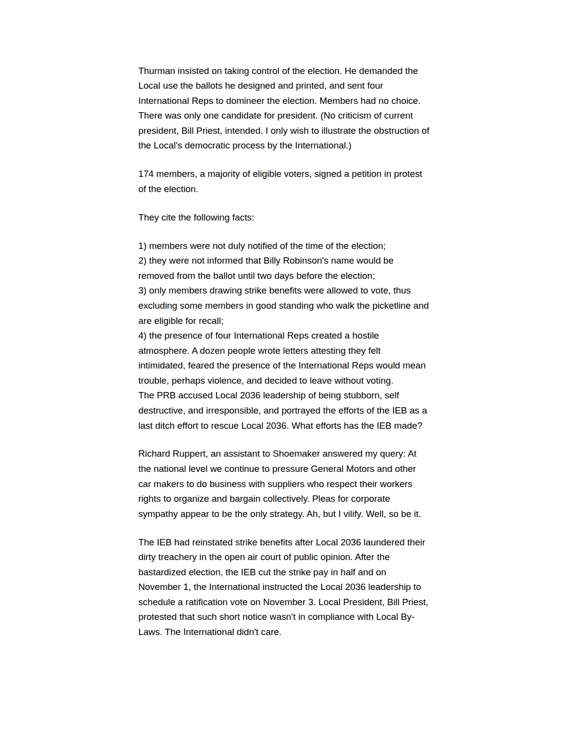Thurman insisted on taking control of the election. He demanded the Local use the ballots he designed and printed, and sent four International Reps to domineer the election. Members had no choice. There was only one candidate for president. (No criticism of current president, Bill Priest, intended. I only wish to illustrate the obstruction of the Local's democratic process by the International.)
174 members, a majority of eligible voters, signed a petition in protest of the election.
They cite the following facts:
1) members were not duly notified of the time of the election;
2) they were not informed that Billy Robinson's name would be removed from the ballot until two days before the election;
3) only members drawing strike benefits were allowed to vote, thus excluding some members in good standing who walk the picketline and are eligible for recall;
4) the presence of four International Reps created a hostile atmosphere. A dozen people wrote letters attesting they felt intimidated, feared the presence of the International Reps would mean trouble, perhaps violence, and decided to leave without voting.
The PRB accused Local 2036 leadership of being stubborn, self destructive, and irresponsible, and portrayed the efforts of the IEB as a last ditch effort to rescue Local 2036. What efforts has the IEB made?
Richard Ruppert, an assistant to Shoemaker answered my query: At the national level we continue to pressure General Motors and other car makers to do business with suppliers who respect their workers rights to organize and bargain collectively. Pleas for corporate sympathy appear to be the only strategy. Ah, but I vilify. Well, so be it.
The IEB had reinstated strike benefits after Local 2036 laundered their dirty treachery in the open air court of public opinion. After the bastardized election, the IEB cut the strike pay in half and on November 1, the International instructed the Local 2036 leadership to schedule a ratification vote on November 3. Local President, Bill Priest, protested that such short notice wasn't in compliance with Local By-Laws. The International didn't care.